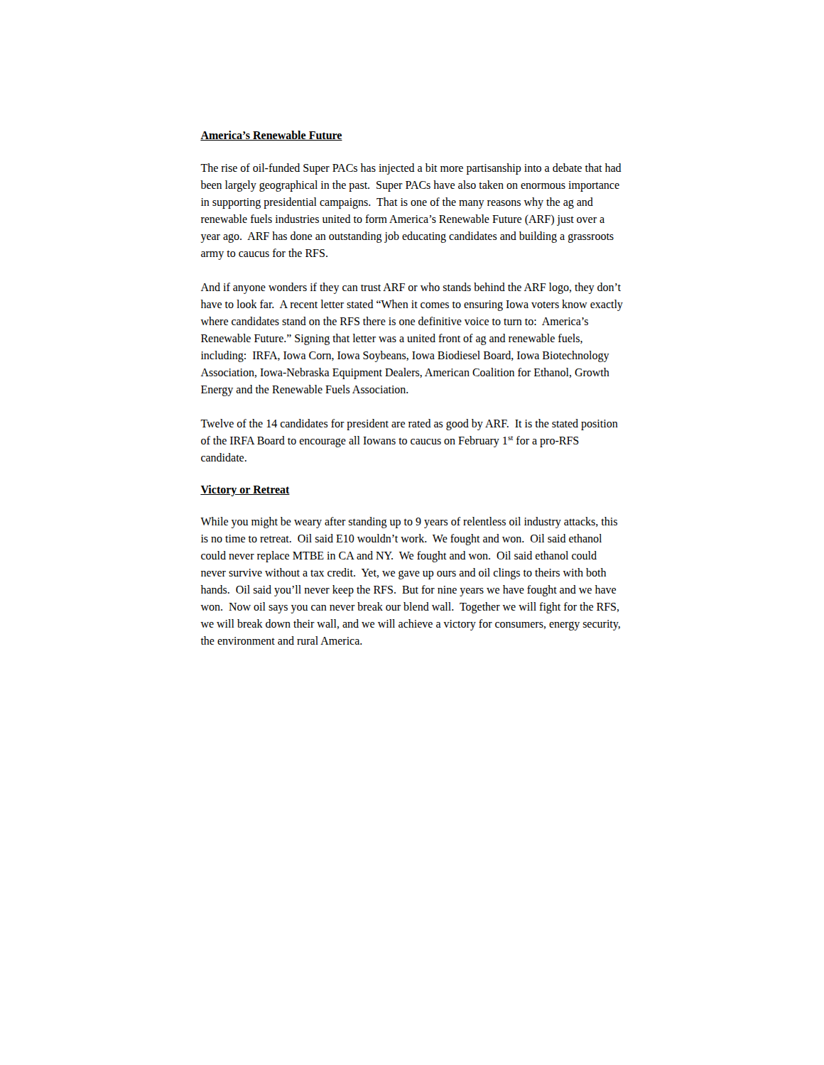America’s Renewable Future
The rise of oil-funded Super PACs has injected a bit more partisanship into a debate that had been largely geographical in the past. Super PACs have also taken on enormous importance in supporting presidential campaigns. That is one of the many reasons why the ag and renewable fuels industries united to form America’s Renewable Future (ARF) just over a year ago. ARF has done an outstanding job educating candidates and building a grassroots army to caucus for the RFS.
And if anyone wonders if they can trust ARF or who stands behind the ARF logo, they don’t have to look far. A recent letter stated “When it comes to ensuring Iowa voters know exactly where candidates stand on the RFS there is one definitive voice to turn to: America’s Renewable Future.” Signing that letter was a united front of ag and renewable fuels, including: IRFA, Iowa Corn, Iowa Soybeans, Iowa Biodiesel Board, Iowa Biotechnology Association, Iowa-Nebraska Equipment Dealers, American Coalition for Ethanol, Growth Energy and the Renewable Fuels Association.
Twelve of the 14 candidates for president are rated as good by ARF. It is the stated position of the IRFA Board to encourage all Iowans to caucus on February 1st for a pro-RFS candidate.
Victory or Retreat
While you might be weary after standing up to 9 years of relentless oil industry attacks, this is no time to retreat. Oil said E10 wouldn’t work. We fought and won. Oil said ethanol could never replace MTBE in CA and NY. We fought and won. Oil said ethanol could never survive without a tax credit. Yet, we gave up ours and oil clings to theirs with both hands. Oil said you’ll never keep the RFS. But for nine years we have fought and we have won. Now oil says you can never break our blend wall. Together we will fight for the RFS, we will break down their wall, and we will achieve a victory for consumers, energy security, the environment and rural America.